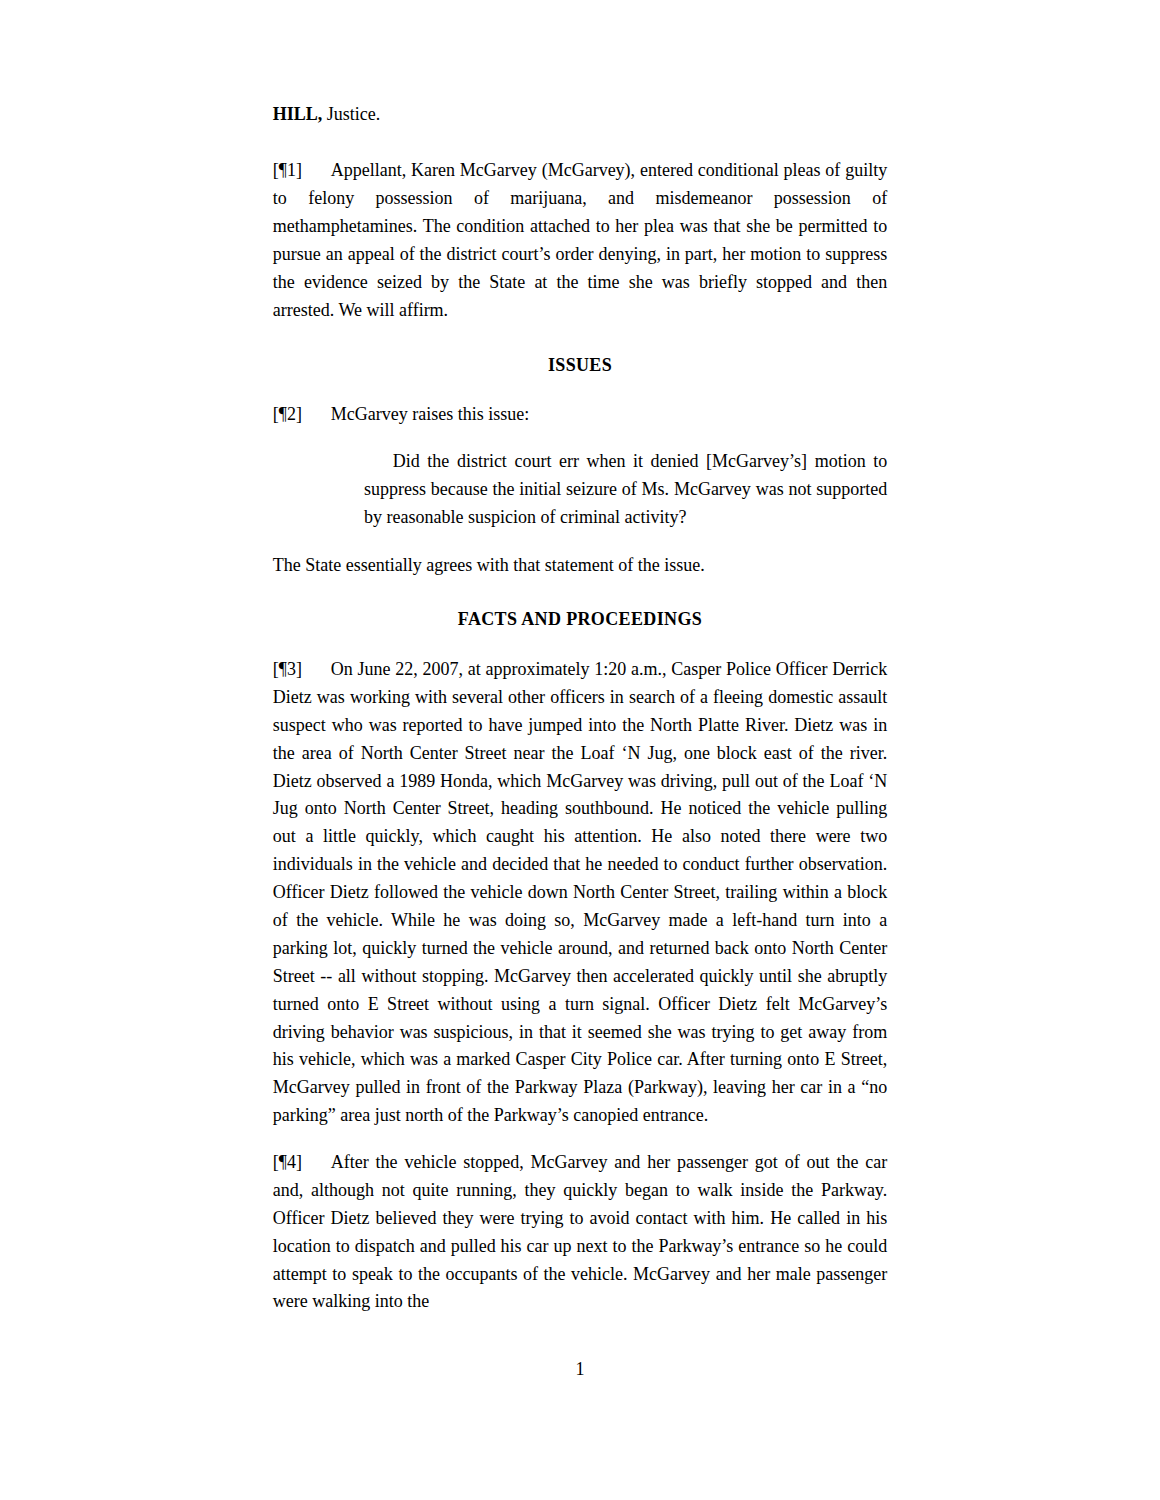HILL, Justice.
[¶1] Appellant, Karen McGarvey (McGarvey), entered conditional pleas of guilty to felony possession of marijuana, and misdemeanor possession of methamphetamines. The condition attached to her plea was that she be permitted to pursue an appeal of the district court’s order denying, in part, her motion to suppress the evidence seized by the State at the time she was briefly stopped and then arrested. We will affirm.
ISSUES
[¶2] McGarvey raises this issue:
Did the district court err when it denied [McGarvey’s] motion to suppress because the initial seizure of Ms. McGarvey was not supported by reasonable suspicion of criminal activity?
The State essentially agrees with that statement of the issue.
FACTS AND PROCEEDINGS
[¶3] On June 22, 2007, at approximately 1:20 a.m., Casper Police Officer Derrick Dietz was working with several other officers in search of a fleeing domestic assault suspect who was reported to have jumped into the North Platte River. Dietz was in the area of North Center Street near the Loaf ‘N Jug, one block east of the river. Dietz observed a 1989 Honda, which McGarvey was driving, pull out of the Loaf ‘N Jug onto North Center Street, heading southbound. He noticed the vehicle pulling out a little quickly, which caught his attention. He also noted there were two individuals in the vehicle and decided that he needed to conduct further observation. Officer Dietz followed the vehicle down North Center Street, trailing within a block of the vehicle. While he was doing so, McGarvey made a left-hand turn into a parking lot, quickly turned the vehicle around, and returned back onto North Center Street -- all without stopping. McGarvey then accelerated quickly until she abruptly turned onto E Street without using a turn signal. Officer Dietz felt McGarvey’s driving behavior was suspicious, in that it seemed she was trying to get away from his vehicle, which was a marked Casper City Police car. After turning onto E Street, McGarvey pulled in front of the Parkway Plaza (Parkway), leaving her car in a “no parking” area just north of the Parkway’s canopied entrance.
[¶4] After the vehicle stopped, McGarvey and her passenger got of out the car and, although not quite running, they quickly began to walk inside the Parkway. Officer Dietz believed they were trying to avoid contact with him. He called in his location to dispatch and pulled his car up next to the Parkway’s entrance so he could attempt to speak to the occupants of the vehicle. McGarvey and her male passenger were walking into the
1